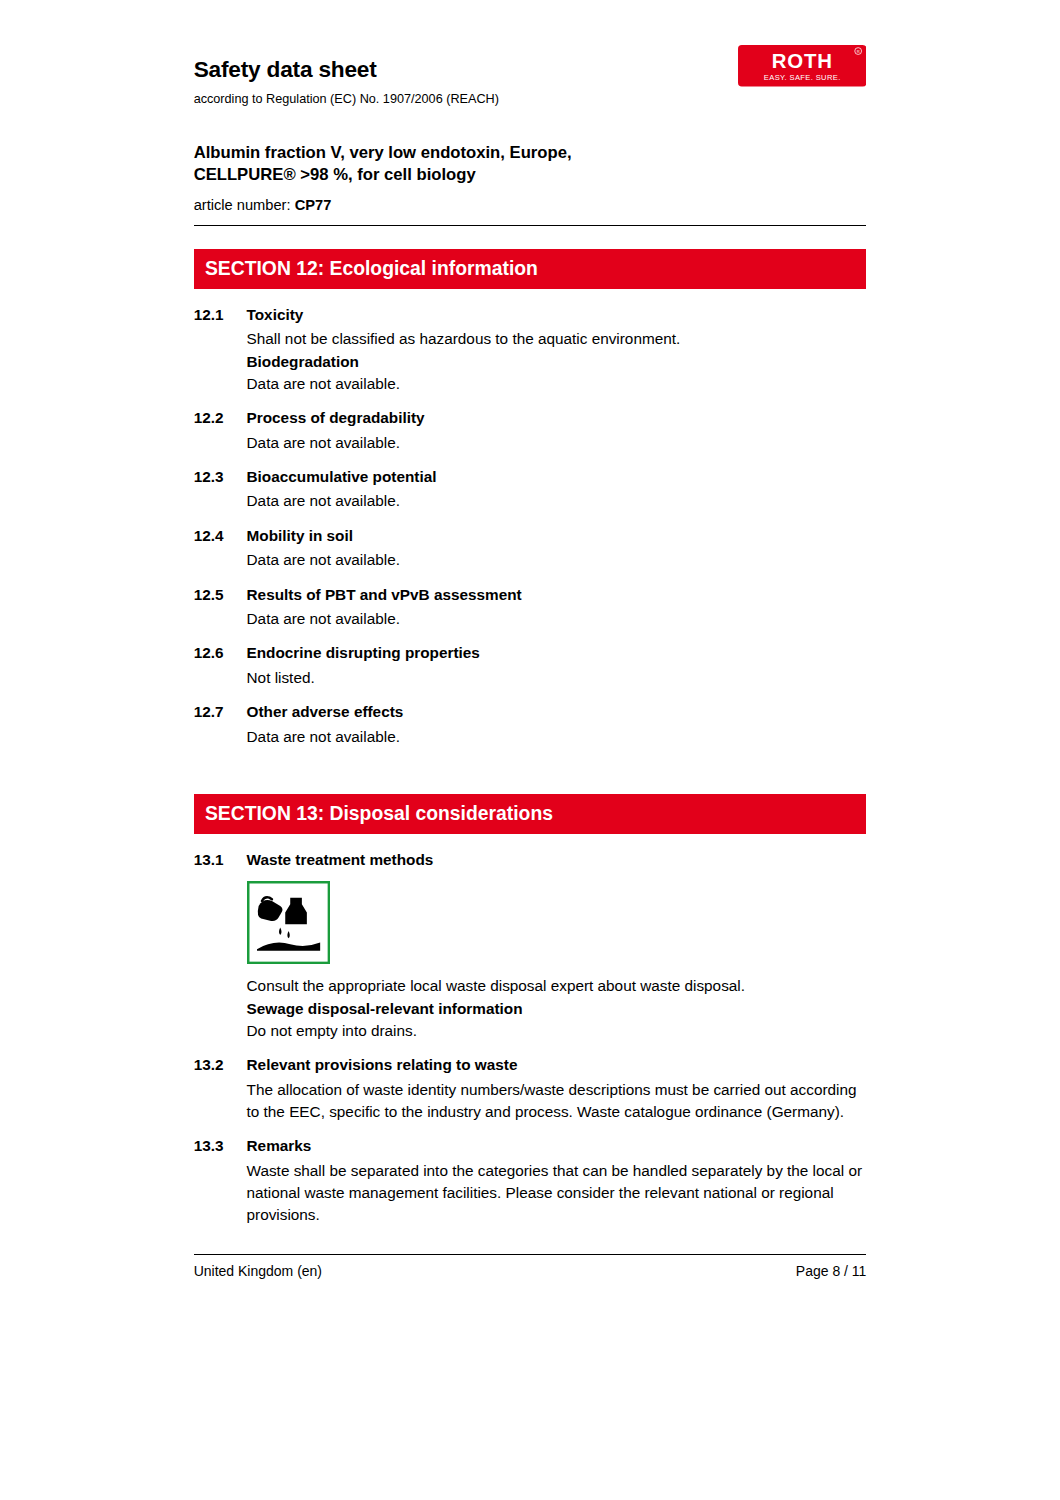Safety data sheet
according to Regulation (EC) No. 1907/2006 (REACH)
ROTH EASY. SAFE. SURE. R
Albumin fraction V, very low endotoxin, Europe, CELLPURE® >98 %, for cell biology
article number: CP77
SECTION 12: Ecological information
12.1 Toxicity
Shall not be classified as hazardous to the aquatic environment.
Biodegradation
Data are not available.
12.2 Process of degradability
Data are not available.
12.3 Bioaccumulative potential
Data are not available.
12.4 Mobility in soil
Data are not available.
12.5 Results of PBT and vPvB assessment
Data are not available.
12.6 Endocrine disrupting properties
Not listed.
12.7 Other adverse effects
Data are not available.
SECTION 13: Disposal considerations
13.1 Waste treatment methods
Consult the appropriate local waste disposal expert about waste disposal.
Sewage disposal-relevant information
Do not empty into drains.
13.2 Relevant provisions relating to waste
The allocation of waste identity numbers/waste descriptions must be carried out according to the EEC, specific to the industry and process. Waste catalogue ordinance (Germany).
13.3 Remarks
Waste shall be separated into the categories that can be handled separately by the local or national waste management facilities. Please consider the relevant national or regional provisions.
United Kingdom (en) Page 8 / 11